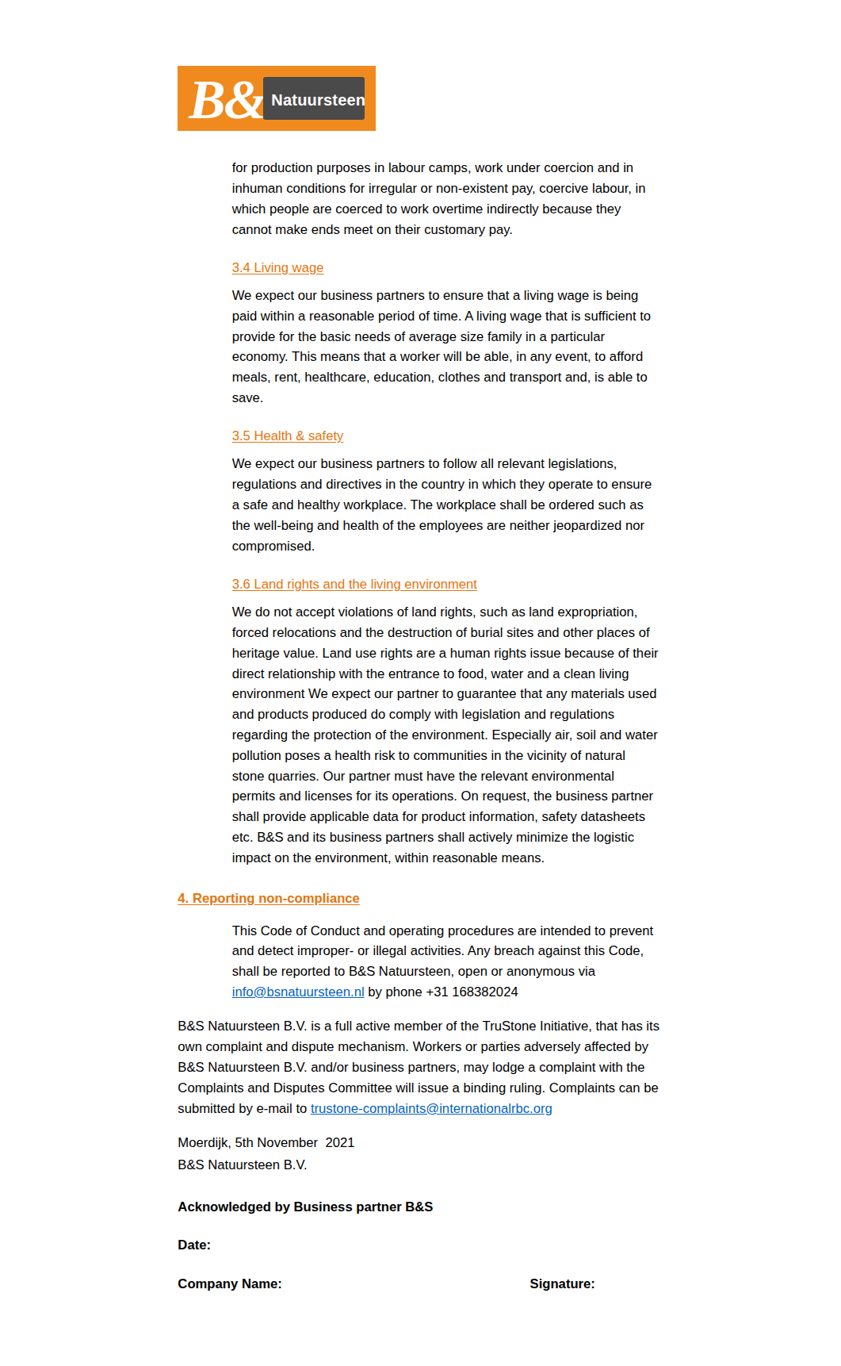B&S
Natuursteen
for production purposes in labour camps, work under coercion and in inhuman conditions for irregular or non-existent pay, coercive labour, in which people are coerced to work overtime indirectly because they cannot make ends meet on their customary pay.
3.4 Living wage
We expect our business partners to ensure that a living wage is being paid within a reasonable period of time. A living wage that is sufficient to provide for the basic needs of average size family in a particular economy. This means that a worker will be able, in any event, to afford meals, rent, healthcare, education, clothes and transport and, is able to save.
3.5 Health & safety
We expect our business partners to follow all relevant legislations, regulations and directives in the country in which they operate to ensure a safe and healthy workplace. The workplace shall be ordered such as the well-being and health of the employees are neither jeopardized nor compromised.
3.6 Land rights and the living environment
We do not accept violations of land rights, such as land expropriation, forced relocations and the destruction of burial sites and other places of heritage value. Land use rights are a human rights issue because of their direct relationship with the entrance to food, water and a clean living environment We expect our partner to guarantee that any materials used and products produced do comply with legislation and regulations regarding the protection of the environment. Especially air, soil and water pollution poses a health risk to communities in the vicinity of natural stone quarries. Our partner must have the relevant environmental permits and licenses for its operations. On request, the business partner shall provide applicable data for product information, safety datasheets etc. B&S and its business partners shall actively minimize the logistic impact on the environment, within reasonable means.
4. Reporting non-compliance
This Code of Conduct and operating procedures are intended to prevent and detect improper- or illegal activities. Any breach against this Code, shall be reported to B&S Natuursteen, open or anonymous via info@bsnatuursteen.nl by phone +31 168382024
B&S Natuursteen B.V. is a full active member of the TruStone Initiative, that has its own complaint and dispute mechanism. Workers or parties adversely affected by B&S Natuursteen B.V. and/or business partners, may lodge a complaint with the Complaints and Disputes Committee will issue a binding ruling. Complaints can be submitted by e-mail to trustone-complaints@internationalrbc.org
Moerdijk, 5th November 2021
B&S Natuursteen B.V.
Acknowledged by Business partner B&S
Date:
Company Name: Signature: